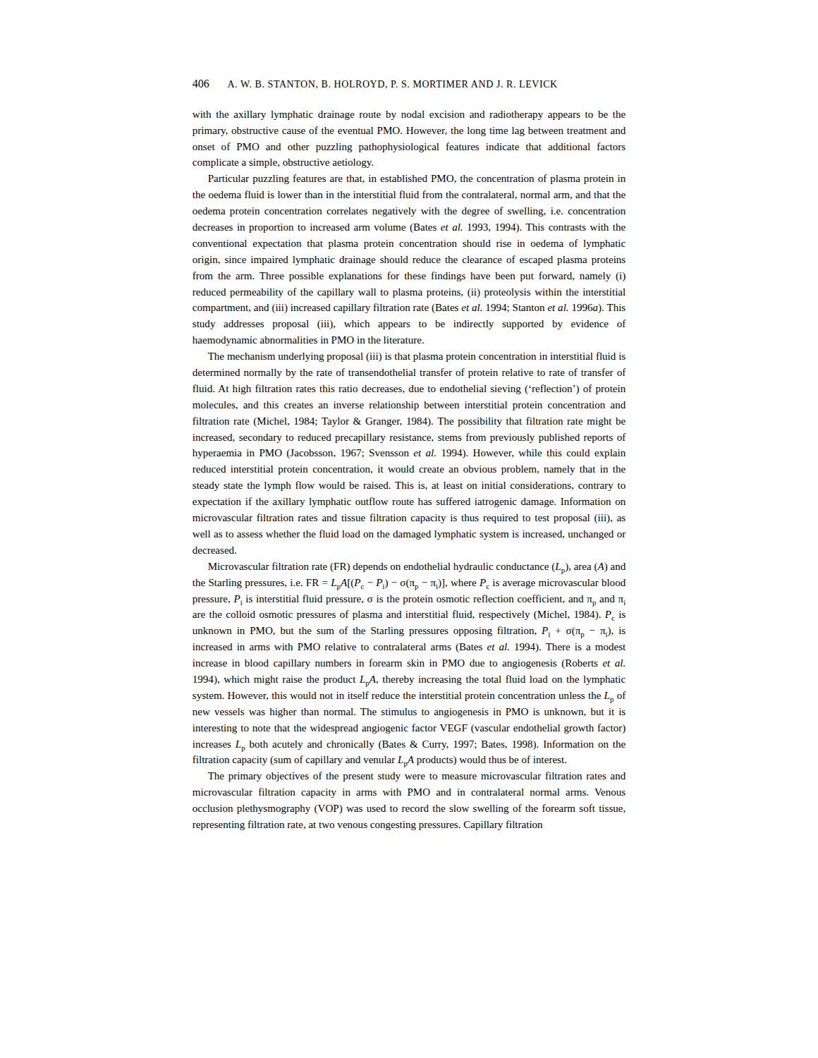406 A. W. B. STANTON, B. HOLROYD, P. S. MORTIMER AND J. R. LEVICK
with the axillary lymphatic drainage route by nodal excision and radiotherapy appears to be the primary, obstructive cause of the eventual PMO. However, the long time lag between treatment and onset of PMO and other puzzling pathophysiological features indicate that additional factors complicate a simple, obstructive aetiology.
Particular puzzling features are that, in established PMO, the concentration of plasma protein in the oedema fluid is lower than in the interstitial fluid from the contralateral, normal arm, and that the oedema protein concentration correlates negatively with the degree of swelling, i.e. concentration decreases in proportion to increased arm volume (Bates et al. 1993, 1994). This contrasts with the conventional expectation that plasma protein concentration should rise in oedema of lymphatic origin, since impaired lymphatic drainage should reduce the clearance of escaped plasma proteins from the arm. Three possible explanations for these findings have been put forward, namely (i) reduced permeability of the capillary wall to plasma proteins, (ii) proteolysis within the interstitial compartment, and (iii) increased capillary filtration rate (Bates et al. 1994; Stanton et al. 1996a). This study addresses proposal (iii), which appears to be indirectly supported by evidence of haemodynamic abnormalities in PMO in the literature.
The mechanism underlying proposal (iii) is that plasma protein concentration in interstitial fluid is determined normally by the rate of transendothelial transfer of protein relative to rate of transfer of fluid. At high filtration rates this ratio decreases, due to endothelial sieving (‘reflection’) of protein molecules, and this creates an inverse relationship between interstitial protein concentration and filtration rate (Michel, 1984; Taylor & Granger, 1984). The possibility that filtration rate might be increased, secondary to reduced precapillary resistance, stems from previously published reports of hyperaemia in PMO (Jacobsson, 1967; Svensson et al. 1994). However, while this could explain reduced interstitial protein concentration, it would create an obvious problem, namely that in the steady state the lymph flow would be raised. This is, at least on initial considerations, contrary to expectation if the axillary lymphatic outflow route has suffered iatrogenic damage. Information on microvascular filtration rates and tissue filtration capacity is thus required to test proposal (iii), as well as to assess whether the fluid load on the damaged lymphatic system is increased, unchanged or decreased.
Microvascular filtration rate (FR) depends on endothelial hydraulic conductance (Lp), area (A) and the Starling pressures, i.e. FR = LpA[(Pc − Pi) − σ(πp − πi)], where Pc is average microvascular blood pressure, Pi is interstitial fluid pressure, σ is the protein osmotic reflection coefficient, and πp and πi are the colloid osmotic pressures of plasma and interstitial fluid, respectively (Michel, 1984). Pc is unknown in PMO, but the sum of the Starling pressures opposing filtration, Pi + σ(πp − πi), is increased in arms with PMO relative to contralateral arms (Bates et al. 1994). There is a modest increase in blood capillary numbers in forearm skin in PMO due to angiogenesis (Roberts et al. 1994), which might raise the product LpA, thereby increasing the total fluid load on the lymphatic system. However, this would not in itself reduce the interstitial protein concentration unless the Lp of new vessels was higher than normal. The stimulus to angiogenesis in PMO is unknown, but it is interesting to note that the widespread angiogenic factor VEGF (vascular endothelial growth factor) increases Lp both acutely and chronically (Bates & Curry, 1997; Bates, 1998). Information on the filtration capacity (sum of capillary and venular LpA products) would thus be of interest.
The primary objectives of the present study were to measure microvascular filtration rates and microvascular filtration capacity in arms with PMO and in contralateral normal arms. Venous occlusion plethysmography (VOP) was used to record the slow swelling of the forearm soft tissue, representing filtration rate, at two venous congesting pressures. Capillary filtration